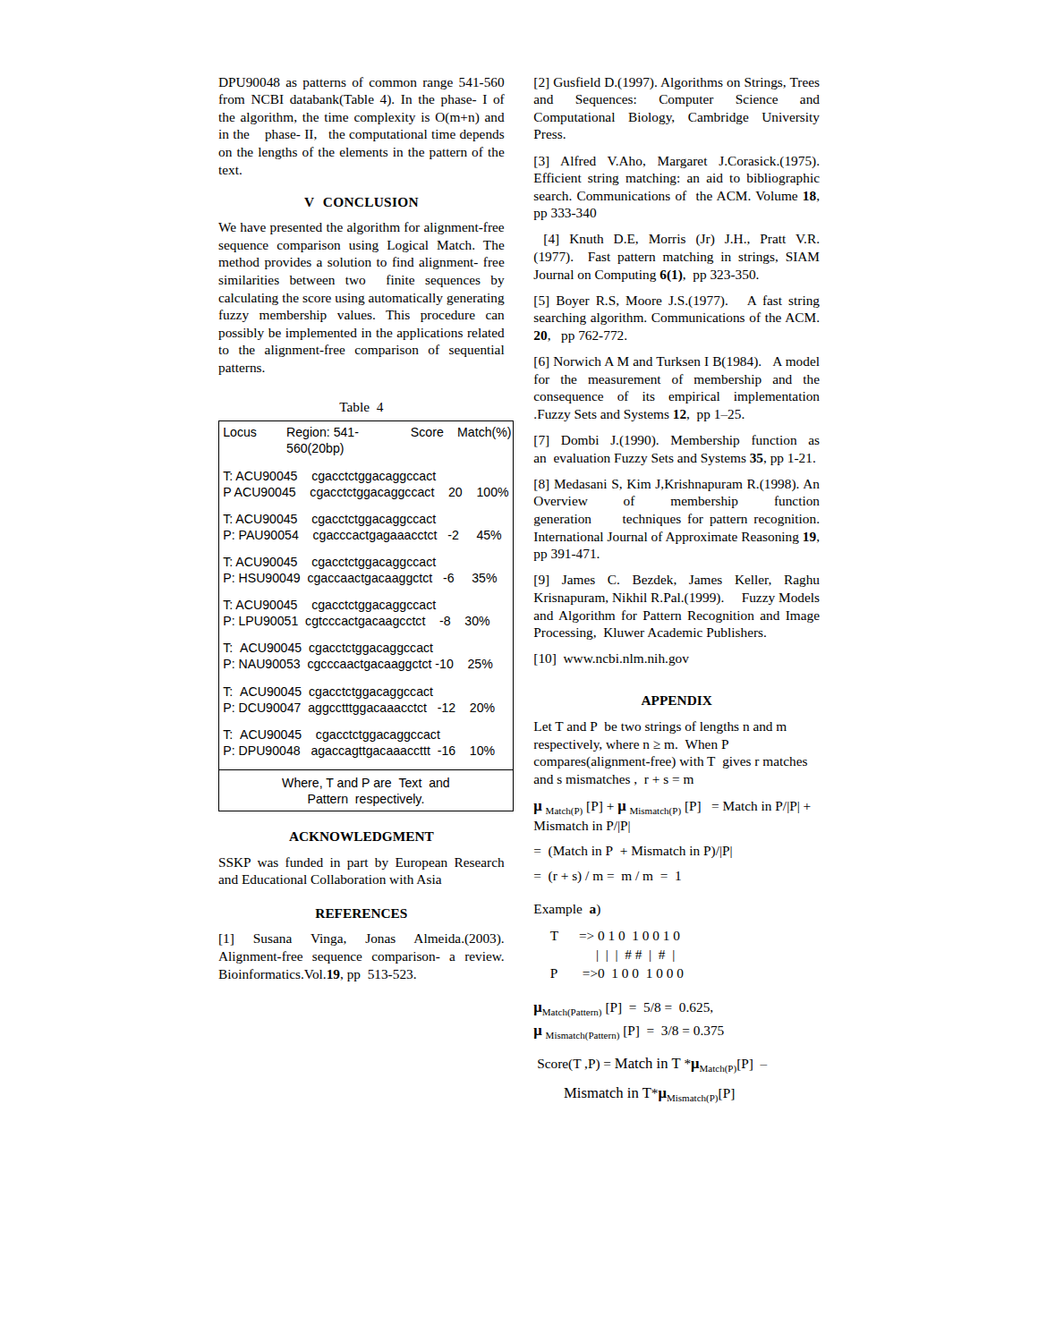DPU90048 as patterns of common range 541-560 from NCBI databank(Table 4). In the phase- I of the algorithm, the time complexity is O(m+n) and in the phase- II, the computational time depends on the lengths of the elements in the pattern of the text.
V CONCLUSION
We have presented the algorithm for alignment-free sequence comparison using Logical Match. The method provides a solution to find alignment- free similarities between two finite sequences by calculating the score using automatically generating fuzzy membership values. This procedure can possibly be implemented in the applications related to the alignment-free comparison of sequential patterns.
Table 4
| Locus Region: 541-560(20bp) Score Match(%) T: ACU90045 cgacctctggacaggccact P ACU90045 cgacctctggacaggccact 20 100% T: ACU90045 cgacctctggacaggccact P: PAU90054 cgacccactgagaaacctct -2 45% T: ACU90045 cgacctctggacaggccact P: HSU90049 cgaccaactgacaaggctct -6 35% T: ACU90045 cgacctctggacaggccact P: LPU90051 cgtcccactgacaagcctct -8 30% T: ACU90045 cgacctctggacaggccact P: NAU90053 cgcccaactgacaaggctct -10 25% T: ACU90045 cgacctctggacaggccact P: DCU90047 aggcctttggacaaacctct -12 20% T: ACU90045 cgacctctggacaggccact P: DPU90048 agaccagttgacaaaccttt -16 10% Where, T and P are Text and Pattern respectively. |
ACKNOWLEDGMENT
SSKP was funded in part by European Research and Educational Collaboration with Asia
REFERENCES
[1] Susana Vinga, Jonas Almeida.(2003). Alignment-free sequence comparison- a review. Bioinformatics.Vol.19, pp 513-523.
[2] Gusfield D.(1997). Algorithms on Strings, Trees and Sequences: Computer Science and Computational Biology, Cambridge University Press.
[3] Alfred V.Aho, Margaret J.Corasick.(1975). Efficient string matching: an aid to bibliographic search. Communications of the ACM. Volume 18, pp 333-340
[4] Knuth D.E, Morris (Jr) J.H., Pratt V.R.(1977). Fast pattern matching in strings, SIAM Journal on Computing 6(1), pp 323-350.
[5] Boyer R.S, Moore J.S.(1977). A fast string searching algorithm. Communications of the ACM. 20, pp 762-772.
[6] Norwich A M and Turksen I B(1984). A model for the measurement of membership and the consequence of its empirical implementation .Fuzzy Sets and Systems 12, pp 1–25.
[7] Dombi J.(1990). Membership function as an evaluation Fuzzy Sets and Systems 35, pp 1-21.
[8] Medasani S, Kim J,Krishnapuram R.(1998). An Overview of membership function generation techniques for pattern recognition. International Journal of Approximate Reasoning 19, pp 391-471.
[9] James C. Bezdek, James Keller, Raghu Krisnapuram, Nikhil R.Pal.(1999). Fuzzy Models and Algorithm for Pattern Recognition and Image Processing, Kluwer Academic Publishers.
[10] www.ncbi.nlm.nih.gov
APPENDIX
Let T and P be two strings of lengths n and m respectively, where n ≥ m. When P compares(alignment-free) with T gives r matches and s mismatches , r + s = m
μ Match(P) [P] + μ Mismatch(P) [P] = Match in P/|P| + Mismatch in P/|P|
= (Match in P + Mismatch in P)/|P|
= (r + s) / m = m / m = 1
Example a)
T => 0 1 0 1 0 0 1 0
| | | # # | # |
P =>0 1 0 0 1 0 0 0
μMatch(Pattern) [P] = 5/8 = 0.625,
μ Mismatch(Pattern) [P] = 3/8 = 0.375
Score(T ,P) = Match in T *μMatch(P)[P] –
Mismatch in T*μMismatch(P)[P]